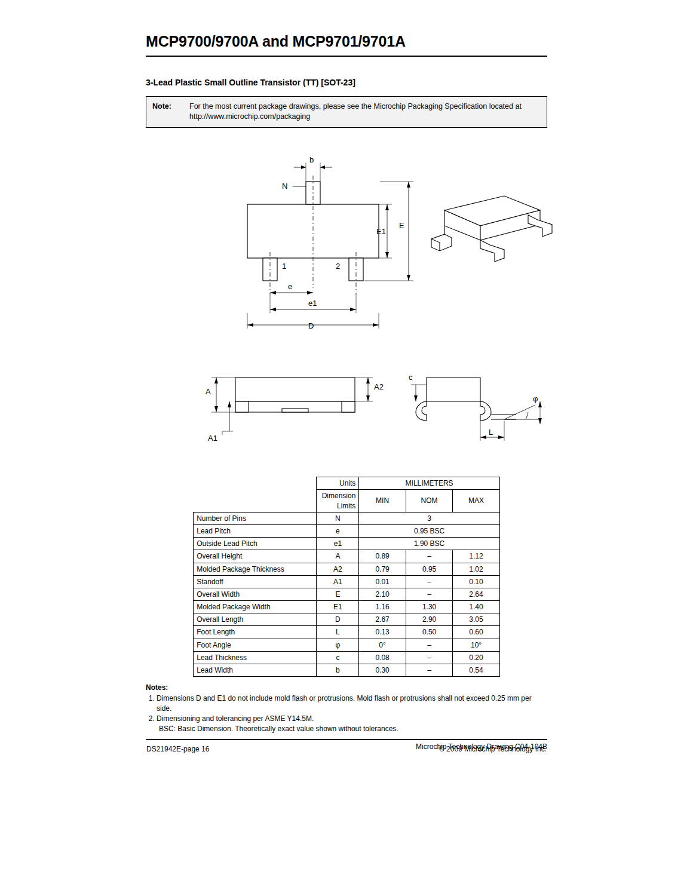MCP9700/9700A and MCP9701/9701A
3-Lead Plastic Small Outline Transistor (TT) [SOT-23]
| Note: | For the most current package drawings, please see the Microchip Packaging Specification located at http://www.microchip.com/packaging |
1 2 N b E E1 e e1 D A A1 A2 c φ L
| | Units | MILLIMETERS |
| | Dimension Limits | MIN | NOM | MAX |
| Number of Pins | N | 3 |
| Lead Pitch | e | 0.95 BSC |
| Outside Lead Pitch | e1 | 1.90 BSC |
| Overall Height | A | 0.89 | – | 1.12 |
| Molded Package Thickness | A2 | 0.79 | 0.95 | 1.02 |
| Standoff | A1 | 0.01 | – | 0.10 |
| Overall Width | E | 2.10 | – | 2.64 |
| Molded Package Width | E1 | 1.16 | 1.30 | 1.40 |
| Overall Length | D | 2.67 | 2.90 | 3.05 |
| Foot Length | L | 0.13 | 0.50 | 0.60 |
| Foot Angle | φ | 0° | – | 10° |
| Lead Thickness | c | 0.08 | – | 0.20 |
| Lead Width | b | 0.30 | – | 0.54 |
Notes:
Dimensions D and E1 do not include mold flash or protrusions. Mold flash or protrusions shall not exceed 0.25 mm per side.
Dimensioning and tolerancing per ASME Y14.5M.
BSC: Basic Dimension. Theoretically exact value shown without tolerances.
Microchip Technology Drawing C04-104B
| DS21942E-page 16 | © 2009 Microchip Technology Inc. |